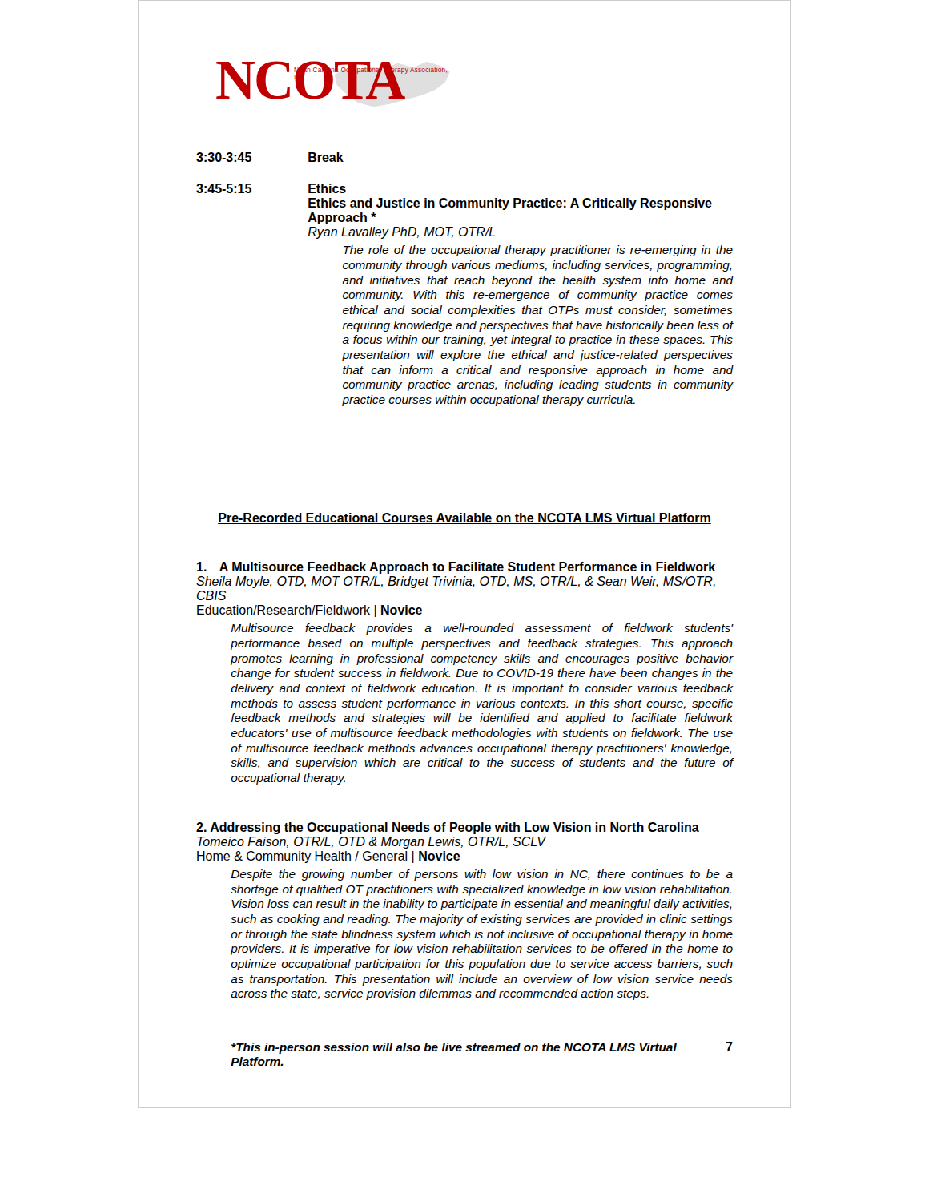NCOTA
North Carolina Occupational Therapy Association, Inc.
3:30-3:45
Break
3:45-5:15
Ethics
Ethics and Justice in Community Practice: A Critically Responsive Approach *
Ryan Lavalley PhD, MOT, OTR/L
The role of the occupational therapy practitioner is re-emerging in the community through various mediums, including services, programming, and initiatives that reach beyond the health system into home and community. With this re-emergence of community practice comes ethical and social complexities that OTPs must consider, sometimes requiring knowledge and perspectives that have historically been less of a focus within our training, yet integral to practice in these spaces. This presentation will explore the ethical and justice-related perspectives that can inform a critical and responsive approach in home and community practice arenas, including leading students in community practice courses within occupational therapy curricula.
Pre-Recorded Educational Courses Available on the NCOTA LMS Virtual Platform
1. A Multisource Feedback Approach to Facilitate Student Performance in Fieldwork
Sheila Moyle, OTD, MOT OTR/L, Bridget Trivinia, OTD, MS, OTR/L, & Sean Weir, MS/OTR, CBIS
Education/Research/Fieldwork | Novice
Multisource feedback provides a well-rounded assessment of fieldwork students' performance based on multiple perspectives and feedback strategies. This approach promotes learning in professional competency skills and encourages positive behavior change for student success in fieldwork. Due to COVID-19 there have been changes in the delivery and context of fieldwork education. It is important to consider various feedback methods to assess student performance in various contexts. In this short course, specific feedback methods and strategies will be identified and applied to facilitate fieldwork educators' use of multisource feedback methodologies with students on fieldwork. The use of multisource feedback methods advances occupational therapy practitioners' knowledge, skills, and supervision which are critical to the success of students and the future of occupational therapy.
2. Addressing the Occupational Needs of People with Low Vision in North Carolina
Tomeico Faison, OTR/L, OTD & Morgan Lewis, OTR/L, SCLV
Home & Community Health / General | Novice
Despite the growing number of persons with low vision in NC, there continues to be a shortage of qualified OT practitioners with specialized knowledge in low vision rehabilitation. Vision loss can result in the inability to participate in essential and meaningful daily activities, such as cooking and reading. The majority of existing services are provided in clinic settings or through the state blindness system which is not inclusive of occupational therapy in home providers. It is imperative for low vision rehabilitation services to be offered in the home to optimize occupational participation for this population due to service access barriers, such as transportation. This presentation will include an overview of low vision service needs across the state, service provision dilemmas and recommended action steps.
*This in-person session will also be live streamed on the NCOTA LMS Virtual Platform.
7